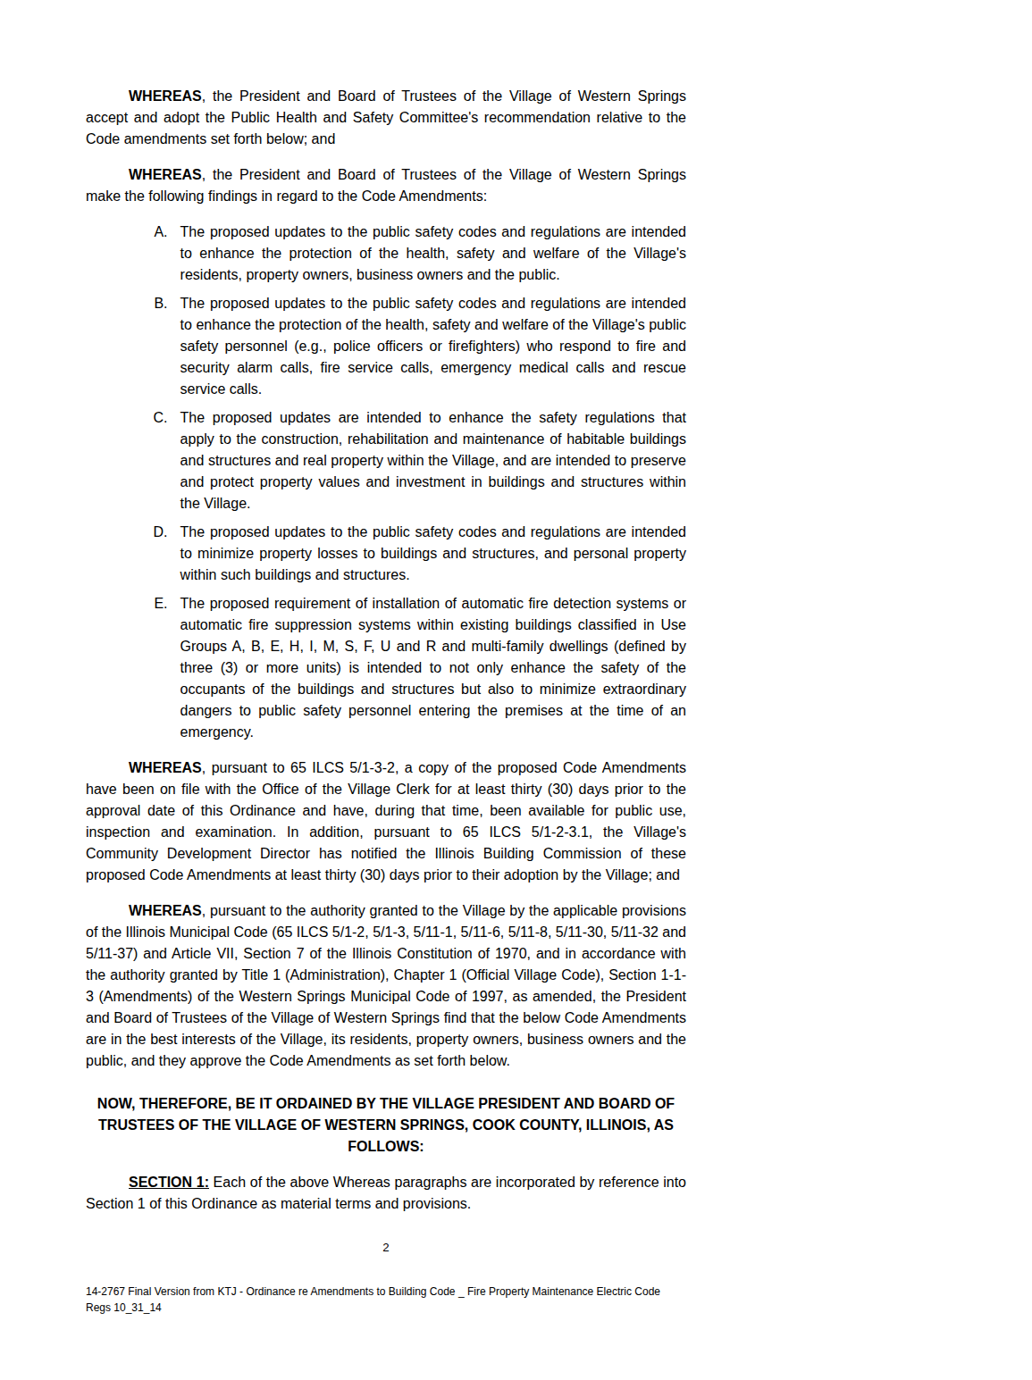WHEREAS, the President and Board of Trustees of the Village of Western Springs accept and adopt the Public Health and Safety Committee's recommendation relative to the Code amendments set forth below; and
WHEREAS, the President and Board of Trustees of the Village of Western Springs make the following findings in regard to the Code Amendments:
The proposed updates to the public safety codes and regulations are intended to enhance the protection of the health, safety and welfare of the Village's residents, property owners, business owners and the public.
The proposed updates to the public safety codes and regulations are intended to enhance the protection of the health, safety and welfare of the Village's public safety personnel (e.g., police officers or firefighters) who respond to fire and security alarm calls, fire service calls, emergency medical calls and rescue service calls.
The proposed updates are intended to enhance the safety regulations that apply to the construction, rehabilitation and maintenance of habitable buildings and structures and real property within the Village, and are intended to preserve and protect property values and investment in buildings and structures within the Village.
The proposed updates to the public safety codes and regulations are intended to minimize property losses to buildings and structures, and personal property within such buildings and structures.
The proposed requirement of installation of automatic fire detection systems or automatic fire suppression systems within existing buildings classified in Use Groups A, B, E, H, I, M, S, F, U and R and multi-family dwellings (defined by three (3) or more units) is intended to not only enhance the safety of the occupants of the buildings and structures but also to minimize extraordinary dangers to public safety personnel entering the premises at the time of an emergency.
WHEREAS, pursuant to 65 ILCS 5/1-3-2, a copy of the proposed Code Amendments have been on file with the Office of the Village Clerk for at least thirty (30) days prior to the approval date of this Ordinance and have, during that time, been available for public use, inspection and examination. In addition, pursuant to 65 ILCS 5/1-2-3.1, the Village's Community Development Director has notified the Illinois Building Commission of these proposed Code Amendments at least thirty (30) days prior to their adoption by the Village; and
WHEREAS, pursuant to the authority granted to the Village by the applicable provisions of the Illinois Municipal Code (65 ILCS 5/1-2, 5/1-3, 5/11-1, 5/11-6, 5/11-8, 5/11-30, 5/11-32 and 5/11-37) and Article VII, Section 7 of the Illinois Constitution of 1970, and in accordance with the authority granted by Title 1 (Administration), Chapter 1 (Official Village Code), Section 1-1-3 (Amendments) of the Western Springs Municipal Code of 1997, as amended, the President and Board of Trustees of the Village of Western Springs find that the below Code Amendments are in the best interests of the Village, its residents, property owners, business owners and the public, and they approve the Code Amendments as set forth below.
NOW, THEREFORE, BE IT ORDAINED BY THE VILLAGE PRESIDENT AND BOARD OF TRUSTEES OF THE VILLAGE OF WESTERN SPRINGS, COOK COUNTY, ILLINOIS, AS FOLLOWS:
SECTION 1: Each of the above Whereas paragraphs are incorporated by reference into Section 1 of this Ordinance as material terms and provisions.
2
14-2767 Final Version from KTJ - Ordinance re Amendments to Building Code _ Fire Property Maintenance Electric Code Regs 10_31_14